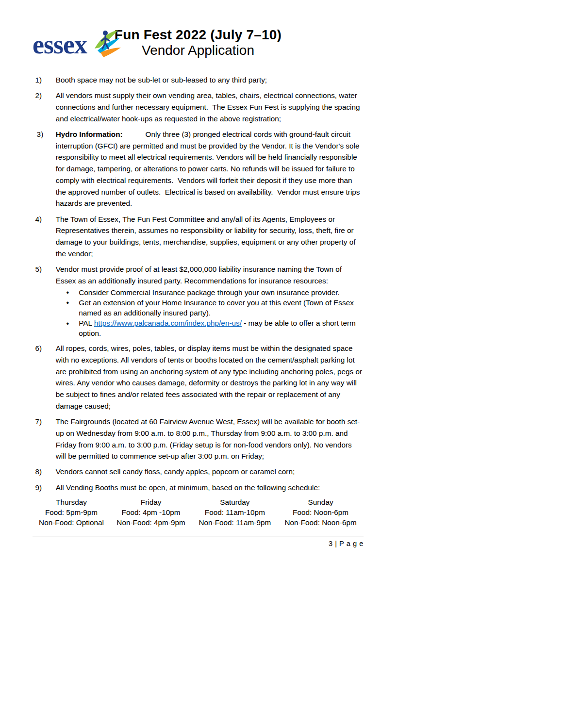essex
Fun Fest 2022 (July 7–10)
Vendor Application
Booth space may not be sub-let or sub-leased to any third party;
All vendors must supply their own vending area, tables, chairs, electrical connections, water connections and further necessary equipment. The Essex Fun Fest is supplying the spacing and electrical/water hook-ups as requested in the above registration;
Hydro Information: Only three (3) pronged electrical cords with ground-fault circuit interruption (GFCI) are permitted and must be provided by the Vendor. It is the Vendor's sole responsibility to meet all electrical requirements. Vendors will be held financially responsible for damage, tampering, or alterations to power carts. No refunds will be issued for failure to comply with electrical requirements. Vendors will forfeit their deposit if they use more than the approved number of outlets. Electrical is based on availability. Vendor must ensure trips hazards are prevented.
The Town of Essex, The Fun Fest Committee and any/all of its Agents, Employees or Representatives therein, assumes no responsibility or liability for security, loss, theft, fire or damage to your buildings, tents, merchandise, supplies, equipment or any other property of the vendor;
Vendor must provide proof of at least $2,000,000 liability insurance naming the Town of Essex as an additionally insured party. Recommendations for insurance resources:
Consider Commercial Insurance package through your own insurance provider.
Get an extension of your Home Insurance to cover you at this event (Town of Essex named as an additionally insured party).
PAL https://www.palcanada.com/index.php/en-us/ - may be able to offer a short term option.
All ropes, cords, wires, poles, tables, or display items must be within the designated space with no exceptions. All vendors of tents or booths located on the cement/asphalt parking lot are prohibited from using an anchoring system of any type including anchoring poles, pegs or wires. Any vendor who causes damage, deformity or destroys the parking lot in any way will be subject to fines and/or related fees associated with the repair or replacement of any damage caused;
The Fairgrounds (located at 60 Fairview Avenue West, Essex) will be available for booth set-up on Wednesday from 9:00 a.m. to 8:00 p.m., Thursday from 9:00 a.m. to 3:00 p.m. and Friday from 9:00 a.m. to 3:00 p.m. (Friday setup is for non-food vendors only). No vendors will be permitted to commence set-up after 3:00 p.m. on Friday;
Vendors cannot sell candy floss, candy apples, popcorn or caramel corn;
All Vending Booths must be open, at minimum, based on the following schedule:
| Thursday | Friday | Saturday | Sunday |
| Food: 5pm-9pm | Food: 4pm -10pm | Food: 11am-10pm | Food: Noon-6pm |
| Non-Food: Optional | Non-Food: 4pm-9pm | Non-Food: 11am-9pm | Non-Food: Noon-6pm |
3 | P a g e